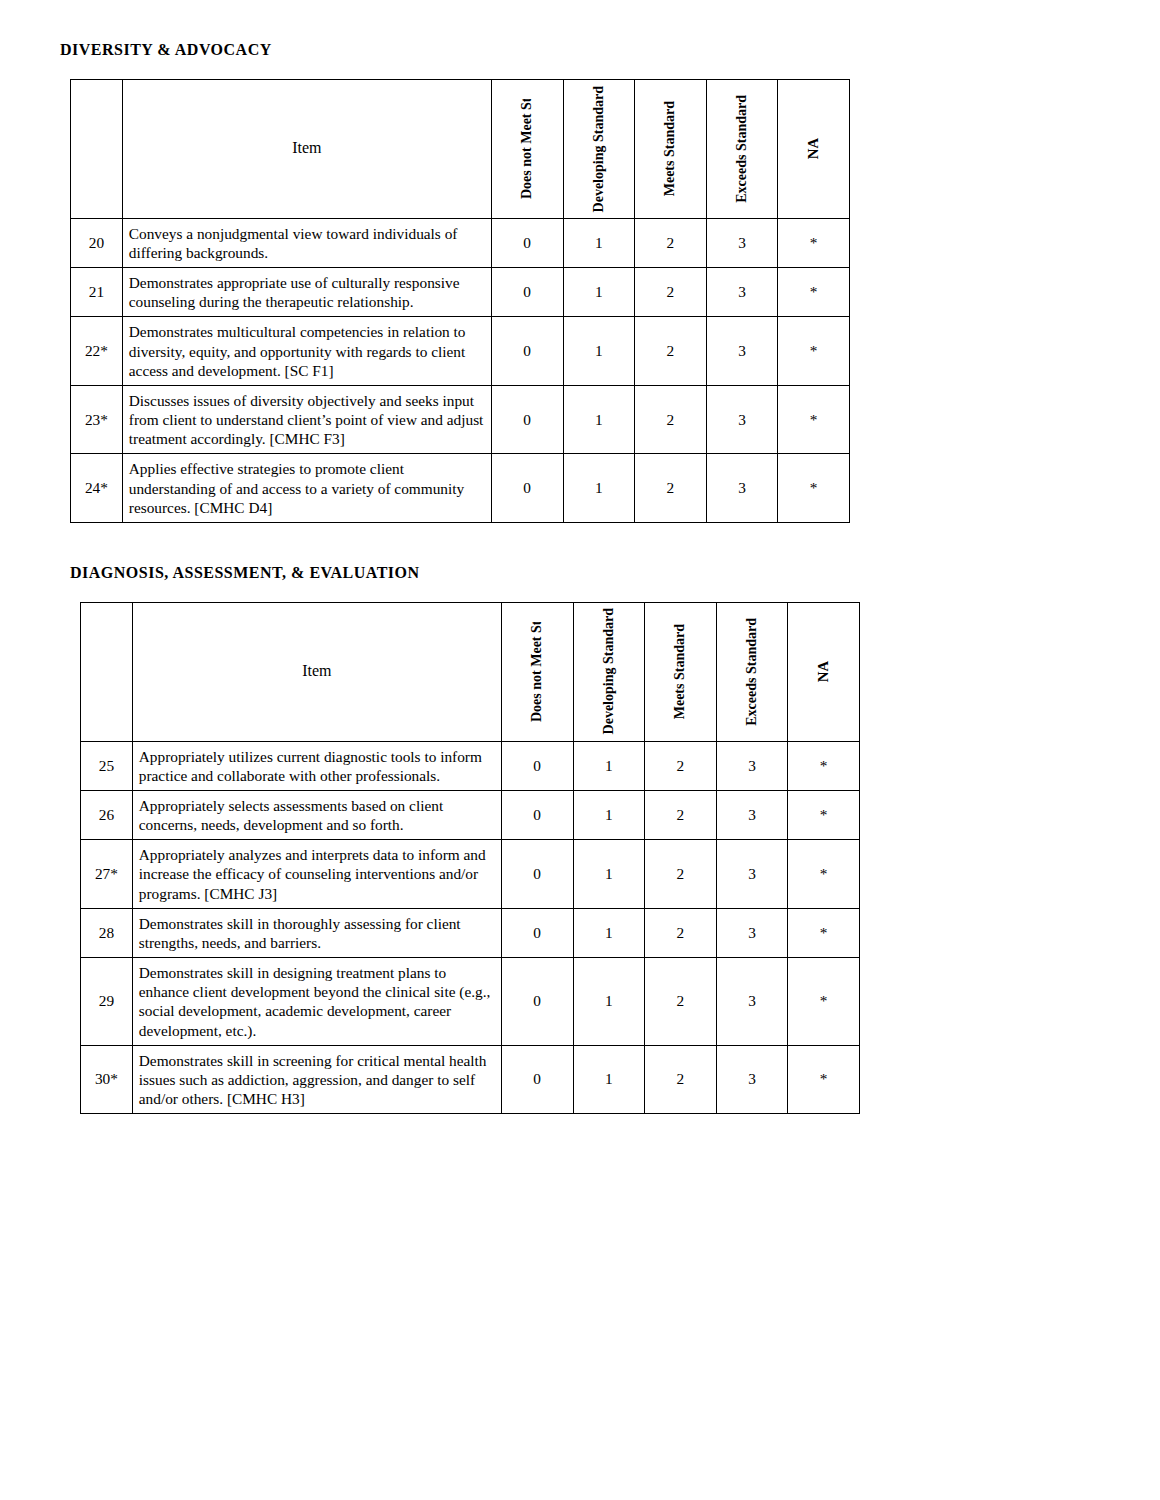DIVERSITY & ADVOCACY
| | Item | Does not Meet Standard | Developing Standard | Meets Standard | Exceeds Standard | NA |
| --- | --- | --- | --- | --- | --- | --- |
| 20 | Conveys a nonjudgmental view toward individuals of differing backgrounds. | 0 | 1 | 2 | 3 | * |
| 21 | Demonstrates appropriate use of culturally responsive counseling during the therapeutic relationship. | 0 | 1 | 2 | 3 | * |
| 22* | Demonstrates multicultural competencies in relation to diversity, equity, and opportunity with regards to client access and development. [SC F1] | 0 | 1 | 2 | 3 | * |
| 23* | Discusses issues of diversity objectively and seeks input from client to understand client’s point of view and adjust treatment accordingly. [CMHC F3] | 0 | 1 | 2 | 3 | * |
| 24* | Applies effective strategies to promote client understanding of and access to a variety of community resources. [CMHC D4] | 0 | 1 | 2 | 3 | * |
DIAGNOSIS, ASSESSMENT, & EVALUATION
| | Item | Does not Meet Standard | Developing Standard | Meets Standard | Exceeds Standard | NA |
| --- | --- | --- | --- | --- | --- | --- |
| 25 | Appropriately utilizes current diagnostic tools to inform practice and collaborate with other professionals. | 0 | 1 | 2 | 3 | * |
| 26 | Appropriately selects assessments based on client concerns, needs, development and so forth. | 0 | 1 | 2 | 3 | * |
| 27* | Appropriately analyzes and interprets data to inform and increase the efficacy of counseling interventions and/or programs. [CMHC J3] | 0 | 1 | 2 | 3 | * |
| 28 | Demonstrates skill in thoroughly assessing for client strengths, needs, and barriers. | 0 | 1 | 2 | 3 | * |
| 29 | Demonstrates skill in designing treatment plans to enhance client development beyond the clinical site (e.g., social development, academic development, career development, etc.). | 0 | 1 | 2 | 3 | * |
| 30* | Demonstrates skill in screening for critical mental health issues such as addiction, aggression, and danger to self and/or others. [CMHC H3] | 0 | 1 | 2 | 3 | * |